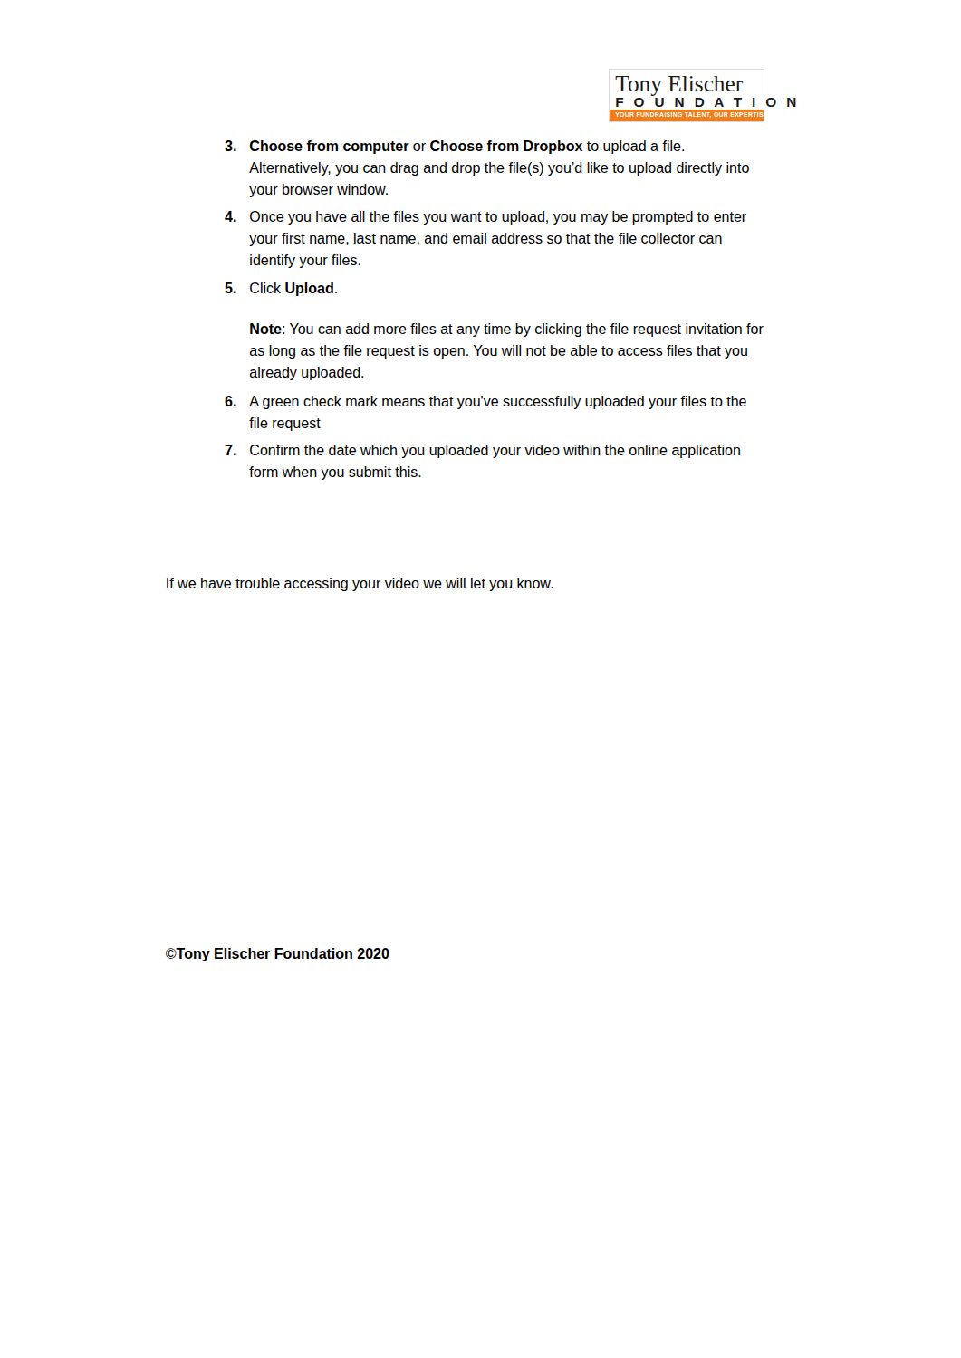Tony Elischer
F O U N D A T I O N
YOUR FUNDRAISING TALENT, OUR EXPERTISE
Choose from computer or Choose from Dropbox to upload a file. Alternatively, you can drag and drop the file(s) you’d like to upload directly into your browser window.
Once you have all the files you want to upload, you may be prompted to enter your first name, last name, and email address so that the file collector can identify your files.
Click Upload.
Note: You can add more files at any time by clicking the file request invitation for as long as the file request is open. You will not be able to access files that you already uploaded.
A green check mark means that you've successfully uploaded your files to the file request
Confirm the date which you uploaded your video within the online application form when you submit this.
If we have trouble accessing your video we will let you know.
©Tony Elischer Foundation 2020